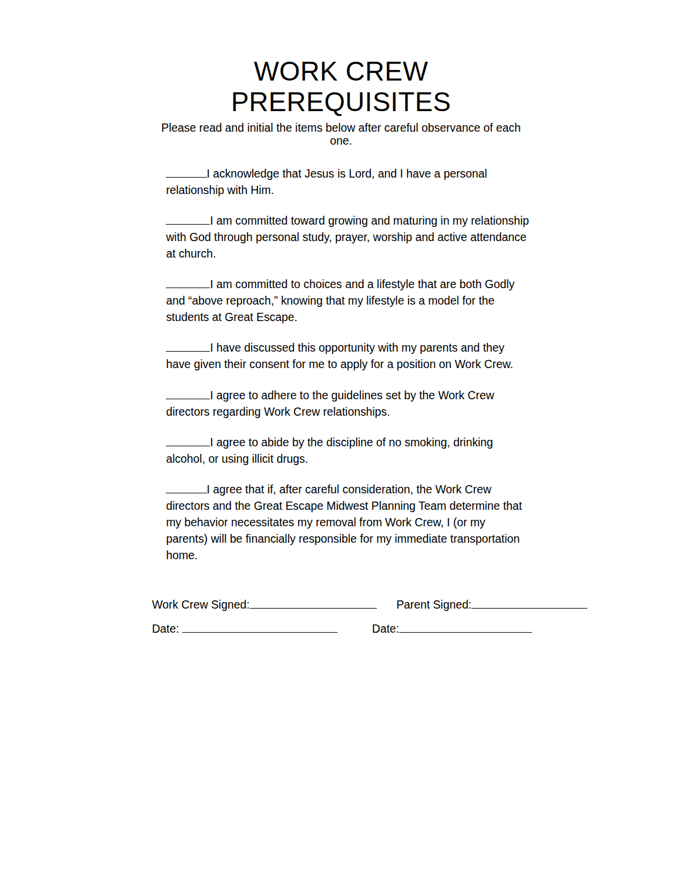WORK CREW PREREQUISITES
Please read and initial the items below after careful observance of each one.
I acknowledge that Jesus is Lord, and I have a personal relationship with Him.
I am committed toward growing and maturing in my relationship with God through personal study, prayer, worship and active attendance at church.
I am committed to choices and a lifestyle that are both Godly and “above reproach,” knowing that my lifestyle is a model for the students at Great Escape.
I have discussed this opportunity with my parents and they have given their consent for me to apply for a position on Work Crew.
I agree to adhere to the guidelines set by the Work Crew directors regarding Work Crew relationships.
I agree to abide by the discipline of no smoking, drinking alcohol, or using illicit drugs.
I agree that if, after careful consideration, the Work Crew directors and the Great Escape Midwest Planning Team determine that my behavior necessitates my removal from Work Crew, I (or my parents) will be financially responsible for my immediate transportation home.
Work Crew Signed:
Parent Signed:
Date:
Date: